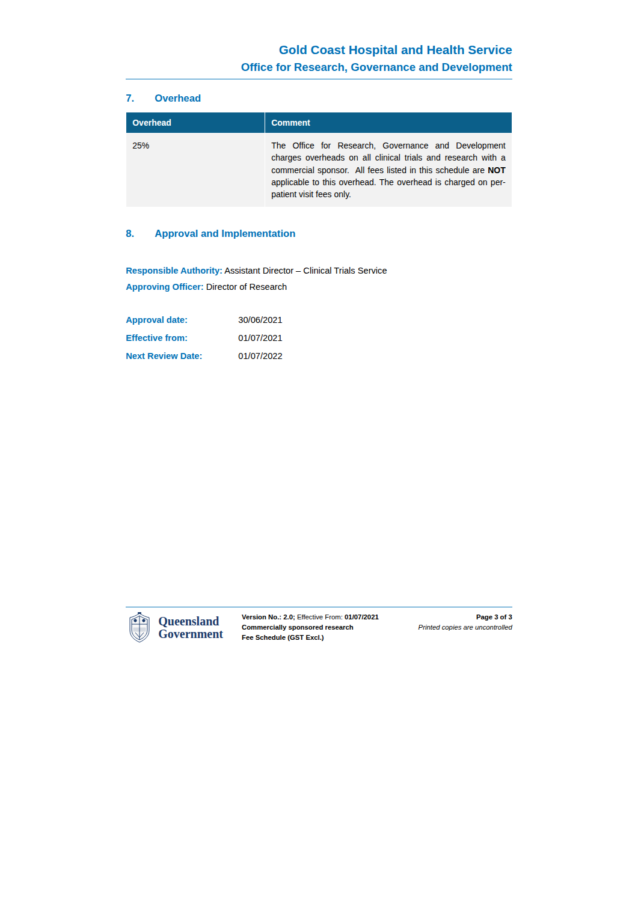Gold Coast Hospital and Health Service
Office for Research, Governance and Development
7. Overhead
| Overhead | Comment |
| --- | --- |
| 25% | The Office for Research, Governance and Development charges overheads on all clinical trials and research with a commercial sponsor. All fees listed in this schedule are NOT applicable to this overhead. The overhead is charged on per-patient visit fees only. |
8. Approval and Implementation
Responsible Authority: Assistant Director – Clinical Trials Service
Approving Officer: Director of Research
| Approval date: | 30/06/2021 |
| Effective from: | 01/07/2021 |
| Next Review Date: | 01/07/2022 |
Queensland
Government
Version No.: 2.0; Effective From: 01/07/2021
Commercially sponsored research
Fee Schedule (GST Excl.)
Page 3 of 3
Printed copies are uncontrolled